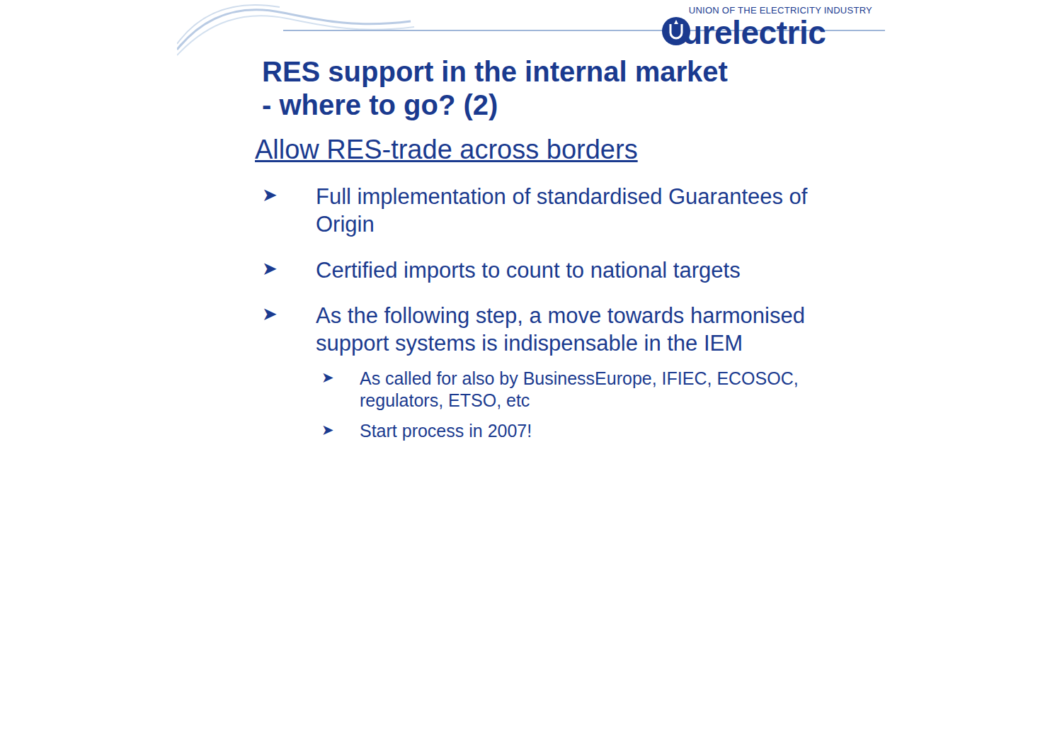UNION OF THE ELECTRICITY INDUSTRY
eurelectric
RES support in the internal market
- where to go? (2)
Allow RES-trade across borders
Full implementation of standardised Guarantees of Origin
Certified imports to count to national targets
As the following step, a move towards harmonised support systems is indispensable in the IEM
As called for also by BusinessEurope, IFIEC, ECOSOC, regulators, ETSO, etc
Start process in 2007!